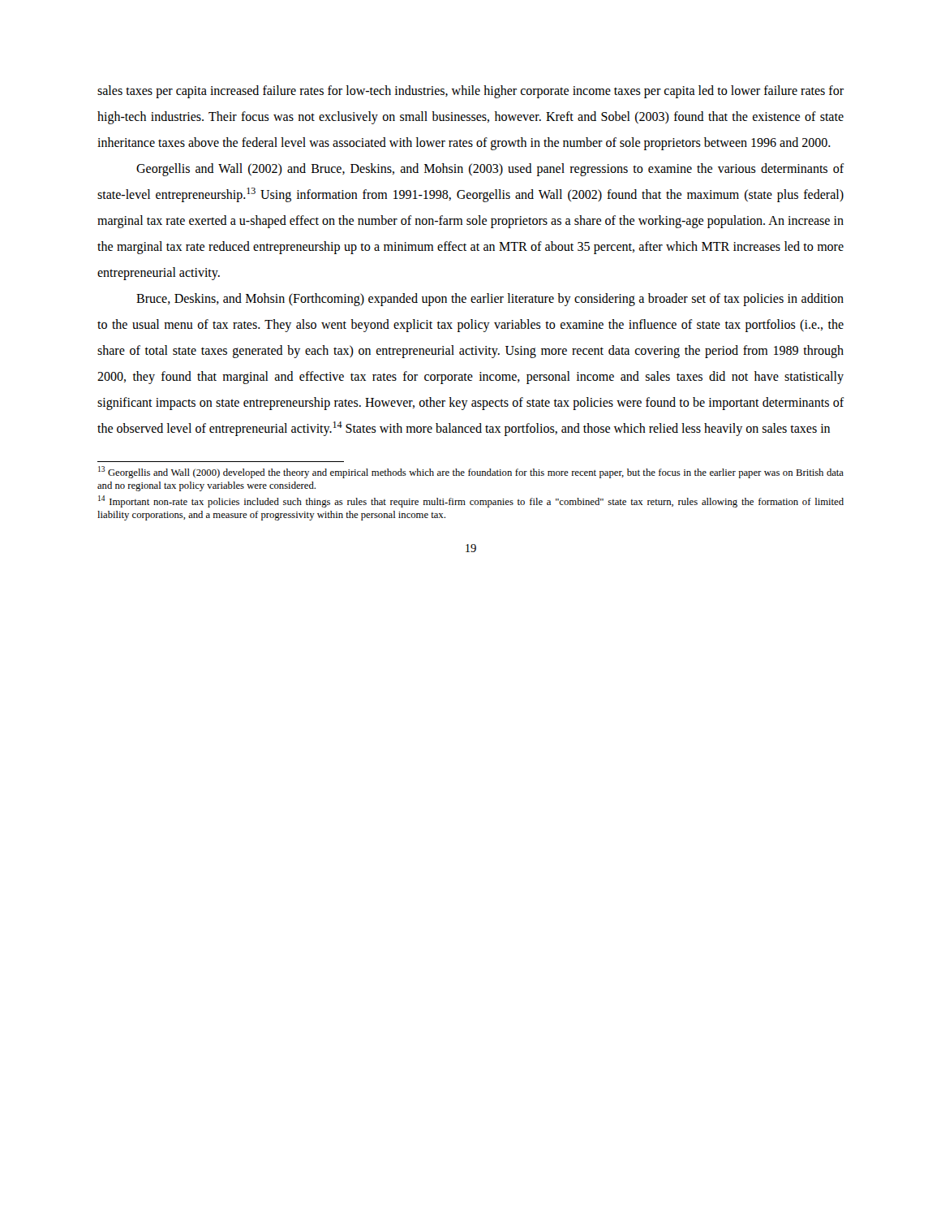sales taxes per capita increased failure rates for low-tech industries, while higher corporate income taxes per capita led to lower failure rates for high-tech industries. Their focus was not exclusively on small businesses, however. Kreft and Sobel (2003) found that the existence of state inheritance taxes above the federal level was associated with lower rates of growth in the number of sole proprietors between 1996 and 2000.
Georgellis and Wall (2002) and Bruce, Deskins, and Mohsin (2003) used panel regressions to examine the various determinants of state-level entrepreneurship.13 Using information from 1991-1998, Georgellis and Wall (2002) found that the maximum (state plus federal) marginal tax rate exerted a u-shaped effect on the number of non-farm sole proprietors as a share of the working-age population. An increase in the marginal tax rate reduced entrepreneurship up to a minimum effect at an MTR of about 35 percent, after which MTR increases led to more entrepreneurial activity.
Bruce, Deskins, and Mohsin (Forthcoming) expanded upon the earlier literature by considering a broader set of tax policies in addition to the usual menu of tax rates. They also went beyond explicit tax policy variables to examine the influence of state tax portfolios (i.e., the share of total state taxes generated by each tax) on entrepreneurial activity. Using more recent data covering the period from 1989 through 2000, they found that marginal and effective tax rates for corporate income, personal income and sales taxes did not have statistically significant impacts on state entrepreneurship rates. However, other key aspects of state tax policies were found to be important determinants of the observed level of entrepreneurial activity.14 States with more balanced tax portfolios, and those which relied less heavily on sales taxes in
13 Georgellis and Wall (2000) developed the theory and empirical methods which are the foundation for this more recent paper, but the focus in the earlier paper was on British data and no regional tax policy variables were considered.
14 Important non-rate tax policies included such things as rules that require multi-firm companies to file a "combined" state tax return, rules allowing the formation of limited liability corporations, and a measure of progressivity within the personal income tax.
19